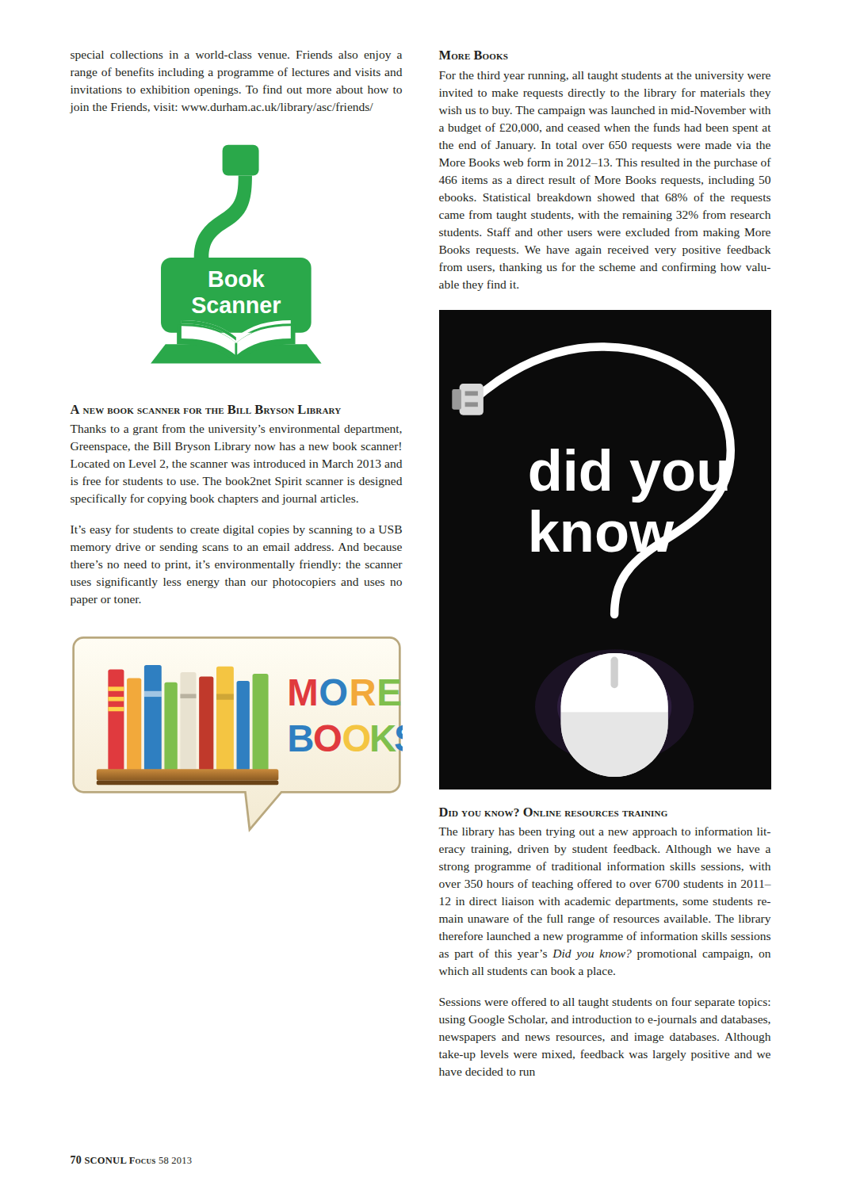special collections in a world-class venue. Friends also enjoy a range of benefits including a programme of lectures and visits and invitations to exhibition openings. To find out more about how to join the Friends, visit: www.durham.ac.uk/library/asc/friends/
Book Scanner
A new book scanner for the Bill Bryson Library
Thanks to a grant from the university’s environmental department, Greenspace, the Bill Bryson Library now has a new book scanner! Located on Level 2, the scanner was introduced in March 2013 and is free for students to use. The book2net Spirit scanner is designed specifically for copying book chapters and journal articles.
It’s easy for students to create digital copies by scanning to a USB memory drive or sending scans to an email address. And because there’s no need to print, it’s environmentally friendly: the scanner uses significantly less energy than our photocopiers and uses no paper or toner.
M O R E B O O K B B S
More Books
For the third year running, all taught students at the university were invited to make requests directly to the library for materials they wish us to buy. The campaign was launched in mid-November with a budget of £20,000, and ceased when the funds had been spent at the end of January. In total over 650 requests were made via the More Books web form in 2012–13. This resulted in the purchase of 466 items as a direct result of More Books requests, including 50 ebooks. Statistical breakdown showed that 68% of the requests came from taught students, with the remaining 32% from research students. Staff and other users were excluded from making More Books requests. We have again received very positive feedback from users, thanking us for the scheme and confirming how valuable they find it.
did you know
Did you know? Online resources training
The library has been trying out a new approach to information literacy training, driven by student feedback. Although we have a strong programme of traditional information skills sessions, with over 350 hours of teaching offered to over 6700 students in 2011–12 in direct liaison with academic departments, some students remain unaware of the full range of resources available. The library therefore launched a new programme of information skills sessions as part of this year’s Did you know? promotional campaign, on which all students can book a place.
Sessions were offered to all taught students on four separate topics: using Google Scholar, and introduction to e-journals and databases, newspapers and news resources, and image databases. Although take-up levels were mixed, feedback was largely positive and we have decided to run
70 SCONUL Focus 58 2013